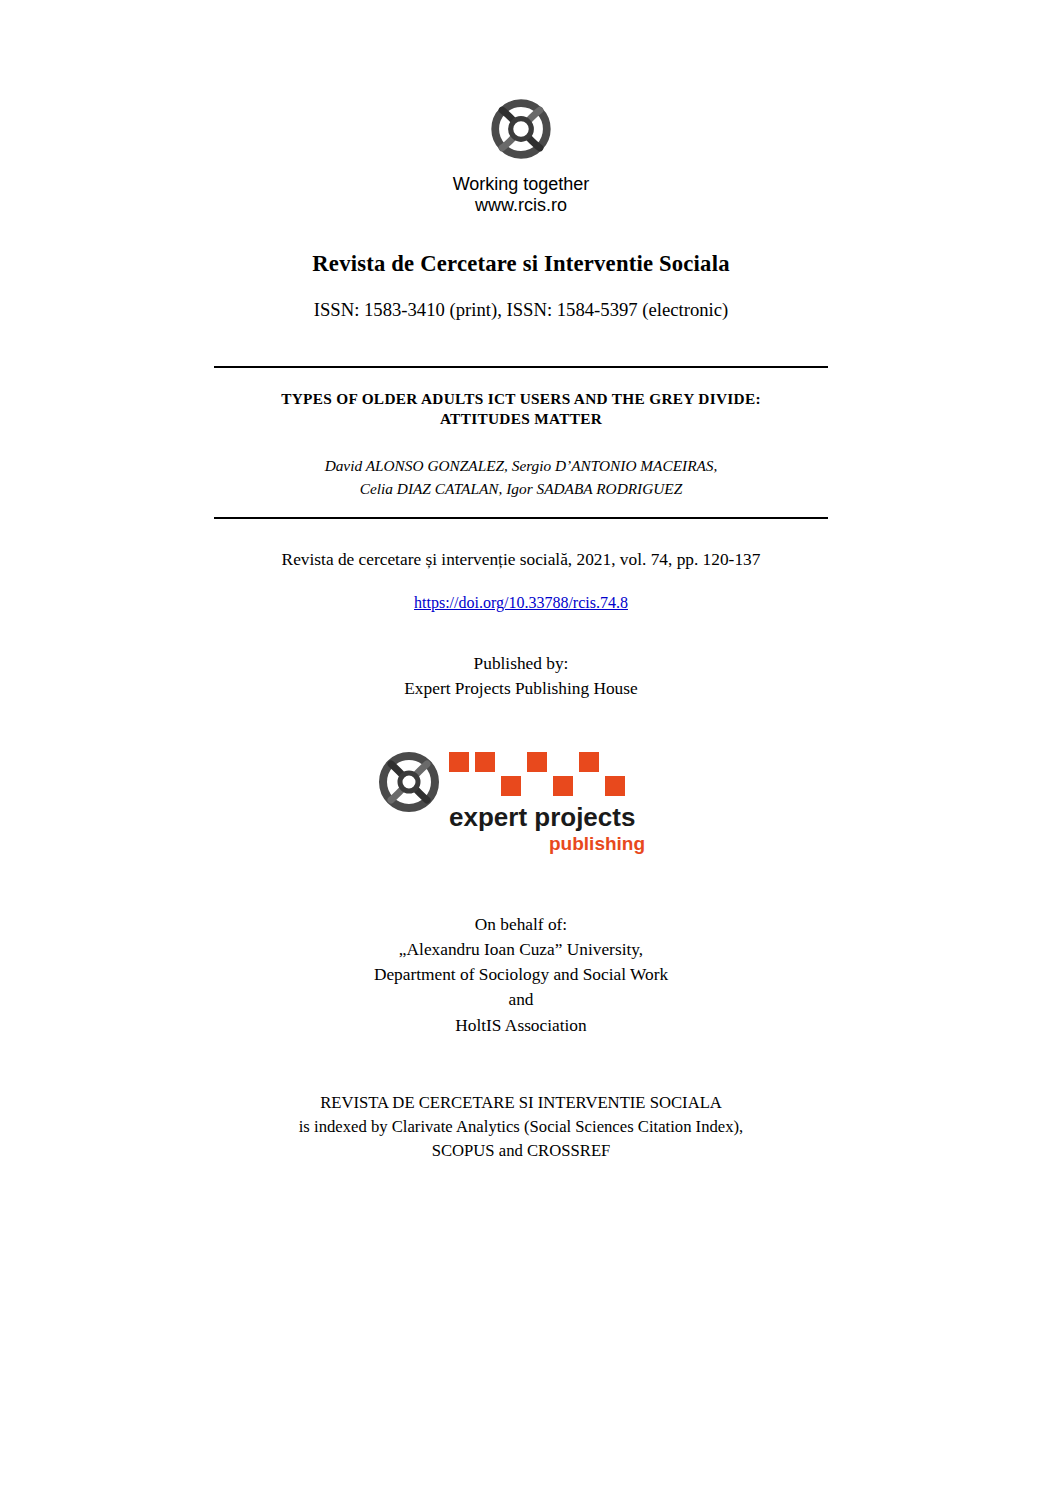Working together
www.rcis.ro
Revista de Cercetare si Interventie Sociala
ISSN: 1583-3410 (print), ISSN: 1584-5397 (electronic)
Types of Older Adults ICT Users and the Grey Divide:
Attitudes Matter
David ALONSO GONZALEZ, Sergio D’ANTONIO MACEIRAS,
Celia DIAZ CATALAN, Igor SADABA RODRIGUEZ
Revista de cercetare și intervenție socială, 2021, vol. 74, pp. 120-137
https://doi.org/10.33788/rcis.74.8
Published by:
Expert Projects Publishing House
expert projects publishing
On behalf of:
„Alexandru Ioan Cuza” University,
Department of Sociology and Social Work
and
HoltIS Association
REVISTA DE CERCETARE SI INTERVENTIE SOCIALA
is indexed by Clarivate Analytics (Social Sciences Citation Index),
SCOPUS and CROSSREF